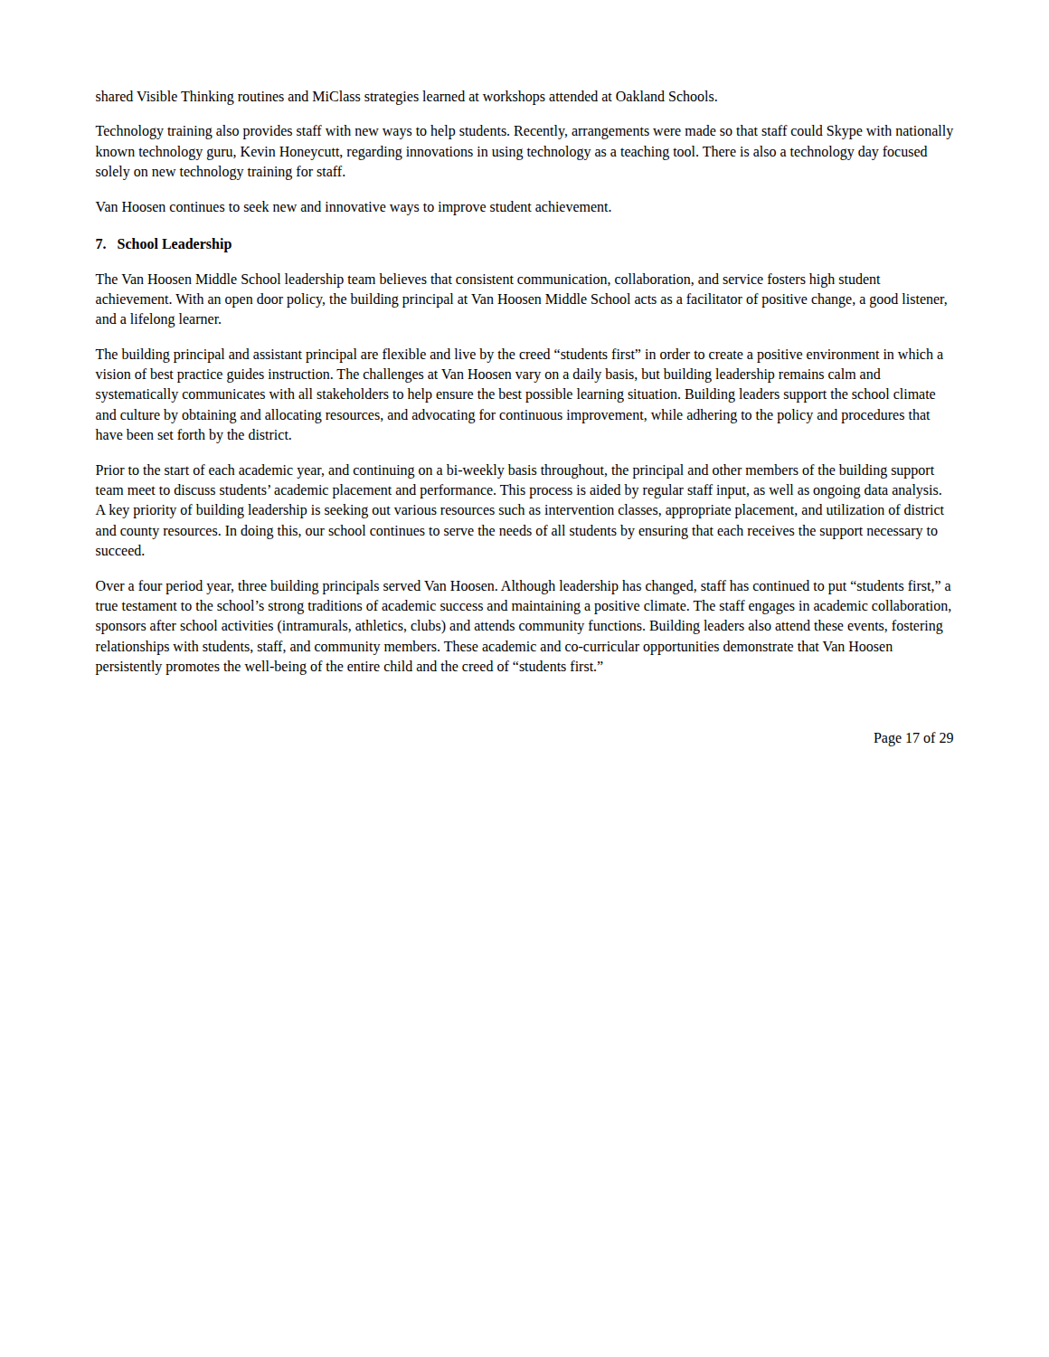shared Visible Thinking routines and MiClass strategies learned at workshops attended at Oakland Schools.
Technology training also provides staff with new ways to help students. Recently, arrangements were made so that staff could Skype with nationally known technology guru, Kevin Honeycutt, regarding innovations in using technology as a teaching tool. There is also a technology day focused solely on new technology training for staff.
Van Hoosen continues to seek new and innovative ways to improve student achievement.
7. School Leadership
The Van Hoosen Middle School leadership team believes that consistent communication, collaboration, and service fosters high student achievement. With an open door policy, the building principal at Van Hoosen Middle School acts as a facilitator of positive change, a good listener, and a lifelong learner.
The building principal and assistant principal are flexible and live by the creed “students first” in order to create a positive environment in which a vision of best practice guides instruction. The challenges at Van Hoosen vary on a daily basis, but building leadership remains calm and systematically communicates with all stakeholders to help ensure the best possible learning situation. Building leaders support the school climate and culture by obtaining and allocating resources, and advocating for continuous improvement, while adhering to the policy and procedures that have been set forth by the district.
Prior to the start of each academic year, and continuing on a bi-weekly basis throughout, the principal and other members of the building support team meet to discuss students’ academic placement and performance. This process is aided by regular staff input, as well as ongoing data analysis. A key priority of building leadership is seeking out various resources such as intervention classes, appropriate placement, and utilization of district and county resources. In doing this, our school continues to serve the needs of all students by ensuring that each receives the support necessary to succeed.
Over a four period year, three building principals served Van Hoosen. Although leadership has changed, staff has continued to put “students first,” a true testament to the school’s strong traditions of academic success and maintaining a positive climate. The staff engages in academic collaboration, sponsors after school activities (intramurals, athletics, clubs) and attends community functions. Building leaders also attend these events, fostering relationships with students, staff, and community members. These academic and co-curricular opportunities demonstrate that Van Hoosen persistently promotes the well-being of the entire child and the creed of “students first.”
Page 17 of 29